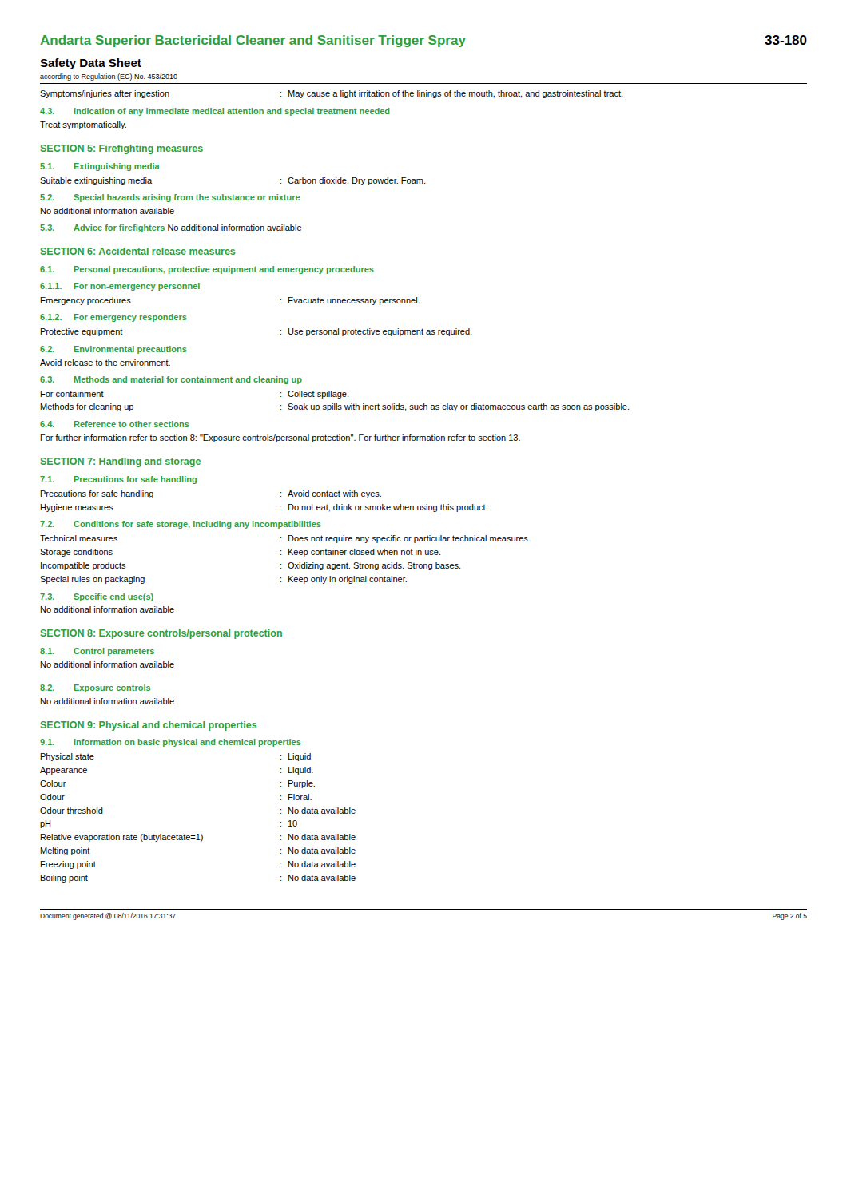Andarta Superior Bactericidal Cleaner and Sanitiser Trigger Spray 33-180
Safety Data Sheet
according to Regulation (EC) No. 453/2010
| Symptoms/injuries after ingestion | : | May cause a light irritation of the linings of the mouth, throat, and gastrointestinal tract. |
4.3. Indication of any immediate medical attention and special treatment needed
Treat symptomatically.
SECTION 5: Firefighting measures
5.1. Extinguishing media
| Suitable extinguishing media | : | Carbon dioxide. Dry powder. Foam. |
5.2. Special hazards arising from the substance or mixture
No additional information available
5.3. Advice for firefighters No additional information available
SECTION 6: Accidental release measures
6.1. Personal precautions, protective equipment and emergency procedures
6.1.1. For non-emergency personnel
| Emergency procedures | : | Evacuate unnecessary personnel. |
6.1.2. For emergency responders
| Protective equipment | : | Use personal protective equipment as required. |
6.2. Environmental precautions
Avoid release to the environment.
6.3. Methods and material for containment and cleaning up
| For containment | : | Collect spillage. |
| Methods for cleaning up | : | Soak up spills with inert solids, such as clay or diatomaceous earth as soon as possible. |
6.4. Reference to other sections
For further information refer to section 8: "Exposure controls/personal protection". For further information refer to section 13.
SECTION 7: Handling and storage
7.1. Precautions for safe handling
| Precautions for safe handling | : | Avoid contact with eyes. |
| Hygiene measures | : | Do not eat, drink or smoke when using this product. |
7.2. Conditions for safe storage, including any incompatibilities
| Technical measures | : | Does not require any specific or particular technical measures. |
| Storage conditions | : | Keep container closed when not in use. |
| Incompatible products | : | Oxidizing agent. Strong acids. Strong bases. |
| Special rules on packaging | : | Keep only in original container. |
7.3. Specific end use(s)
No additional information available
SECTION 8: Exposure controls/personal protection
8.1. Control parameters
No additional information available
8.2. Exposure controls
No additional information available
SECTION 9: Physical and chemical properties
9.1. Information on basic physical and chemical properties
| Physical state | : | Liquid |
| Appearance | : | Liquid. |
| Colour | : | Purple. |
| Odour | : | Floral. |
| Odour threshold | : | No data available |
| pH | : | 10 |
| Relative evaporation rate (butylacetate=1) | : | No data available |
| Melting point | : | No data available |
| Freezing point | : | No data available |
| Boiling point | : | No data available |
Document generated @ 08/11/2016 17:31:37 Page 2 of 5